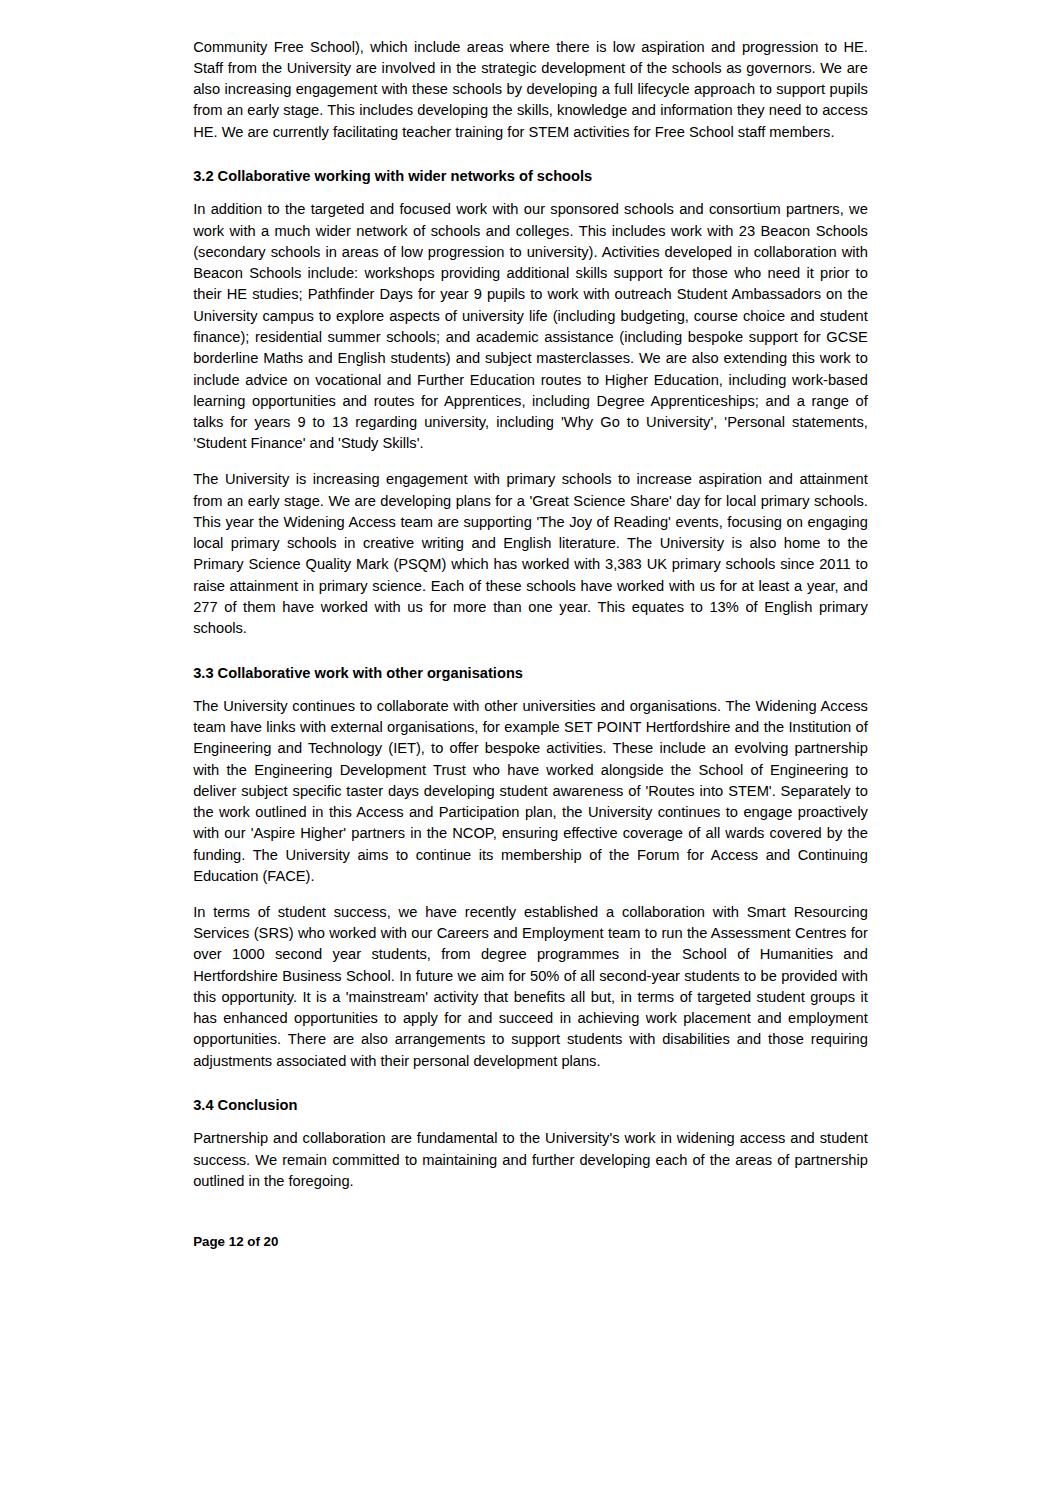Community Free School), which include areas where there is low aspiration and progression to HE. Staff from the University are involved in the strategic development of the schools as governors. We are also increasing engagement with these schools by developing a full lifecycle approach to support pupils from an early stage. This includes developing the skills, knowledge and information they need to access HE. We are currently facilitating teacher training for STEM activities for Free School staff members.
3.2 Collaborative working with wider networks of schools
In addition to the targeted and focused work with our sponsored schools and consortium partners, we work with a much wider network of schools and colleges. This includes work with 23 Beacon Schools (secondary schools in areas of low progression to university). Activities developed in collaboration with Beacon Schools include: workshops providing additional skills support for those who need it prior to their HE studies; Pathfinder Days for year 9 pupils to work with outreach Student Ambassadors on the University campus to explore aspects of university life (including budgeting, course choice and student finance); residential summer schools; and academic assistance (including bespoke support for GCSE borderline Maths and English students) and subject masterclasses. We are also extending this work to include advice on vocational and Further Education routes to Higher Education, including work-based learning opportunities and routes for Apprentices, including Degree Apprenticeships; and a range of talks for years 9 to 13 regarding university, including 'Why Go to University', 'Personal statements, 'Student Finance' and 'Study Skills'.
The University is increasing engagement with primary schools to increase aspiration and attainment from an early stage. We are developing plans for a 'Great Science Share' day for local primary schools. This year the Widening Access team are supporting 'The Joy of Reading' events, focusing on engaging local primary schools in creative writing and English literature. The University is also home to the Primary Science Quality Mark (PSQM) which has worked with 3,383 UK primary schools since 2011 to raise attainment in primary science. Each of these schools have worked with us for at least a year, and 277 of them have worked with us for more than one year. This equates to 13% of English primary schools.
3.3 Collaborative work with other organisations
The University continues to collaborate with other universities and organisations. The Widening Access team have links with external organisations, for example SET POINT Hertfordshire and the Institution of Engineering and Technology (IET), to offer bespoke activities. These include an evolving partnership with the Engineering Development Trust who have worked alongside the School of Engineering to deliver subject specific taster days developing student awareness of 'Routes into STEM'. Separately to the work outlined in this Access and Participation plan, the University continues to engage proactively with our 'Aspire Higher' partners in the NCOP, ensuring effective coverage of all wards covered by the funding. The University aims to continue its membership of the Forum for Access and Continuing Education (FACE).
In terms of student success, we have recently established a collaboration with Smart Resourcing Services (SRS) who worked with our Careers and Employment team to run the Assessment Centres for over 1000 second year students, from degree programmes in the School of Humanities and Hertfordshire Business School. In future we aim for 50% of all second-year students to be provided with this opportunity. It is a 'mainstream' activity that benefits all but, in terms of targeted student groups it has enhanced opportunities to apply for and succeed in achieving work placement and employment opportunities. There are also arrangements to support students with disabilities and those requiring adjustments associated with their personal development plans.
3.4 Conclusion
Partnership and collaboration are fundamental to the University's work in widening access and student success. We remain committed to maintaining and further developing each of the areas of partnership outlined in the foregoing.
Page 12 of 20